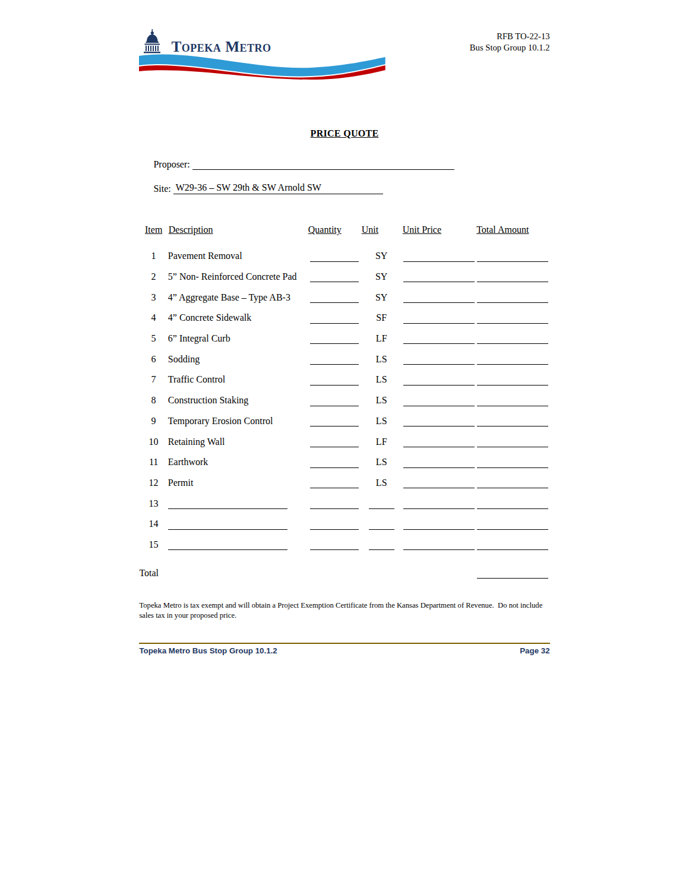Topeka Metro
RFB TO-22-13
Bus Stop Group 10.1.2
PRICE QUOTE
Proposer:
Site: W29-36 – SW 29th & SW Arnold SW
| Item | Description | Quantity | Unit | Unit Price | Total Amount |
| --- | --- | --- | --- | --- | --- |
| 1 | Pavement Removal | | SY | | |
| 2 | 5” Non- Reinforced Concrete Pad | | SY | | |
| 3 | 4” Aggregate Base – Type AB-3 | | SY | | |
| 4 | 4” Concrete Sidewalk | | SF | | |
| 5 | 6” Integral Curb | | LF | | |
| 6 | Sodding | | LS | | |
| 7 | Traffic Control | | LS | | |
| 8 | Construction Staking | | LS | | |
| 9 | Temporary Erosion Control | | LS | | |
| 10 | Retaining Wall | | LF | | |
| 11 | Earthwork | | LS | | |
| 12 | Permit | | LS | | |
| 13 | | | | | |
| 14 | | | | | |
| 15 | | | | | |
| Total | | | | |
Topeka Metro is tax exempt and will obtain a Project Exemption Certificate from the Kansas Department of Revenue. Do not include sales tax in your proposed price.
Topeka Metro Bus Stop Group 10.1.2 Page 32